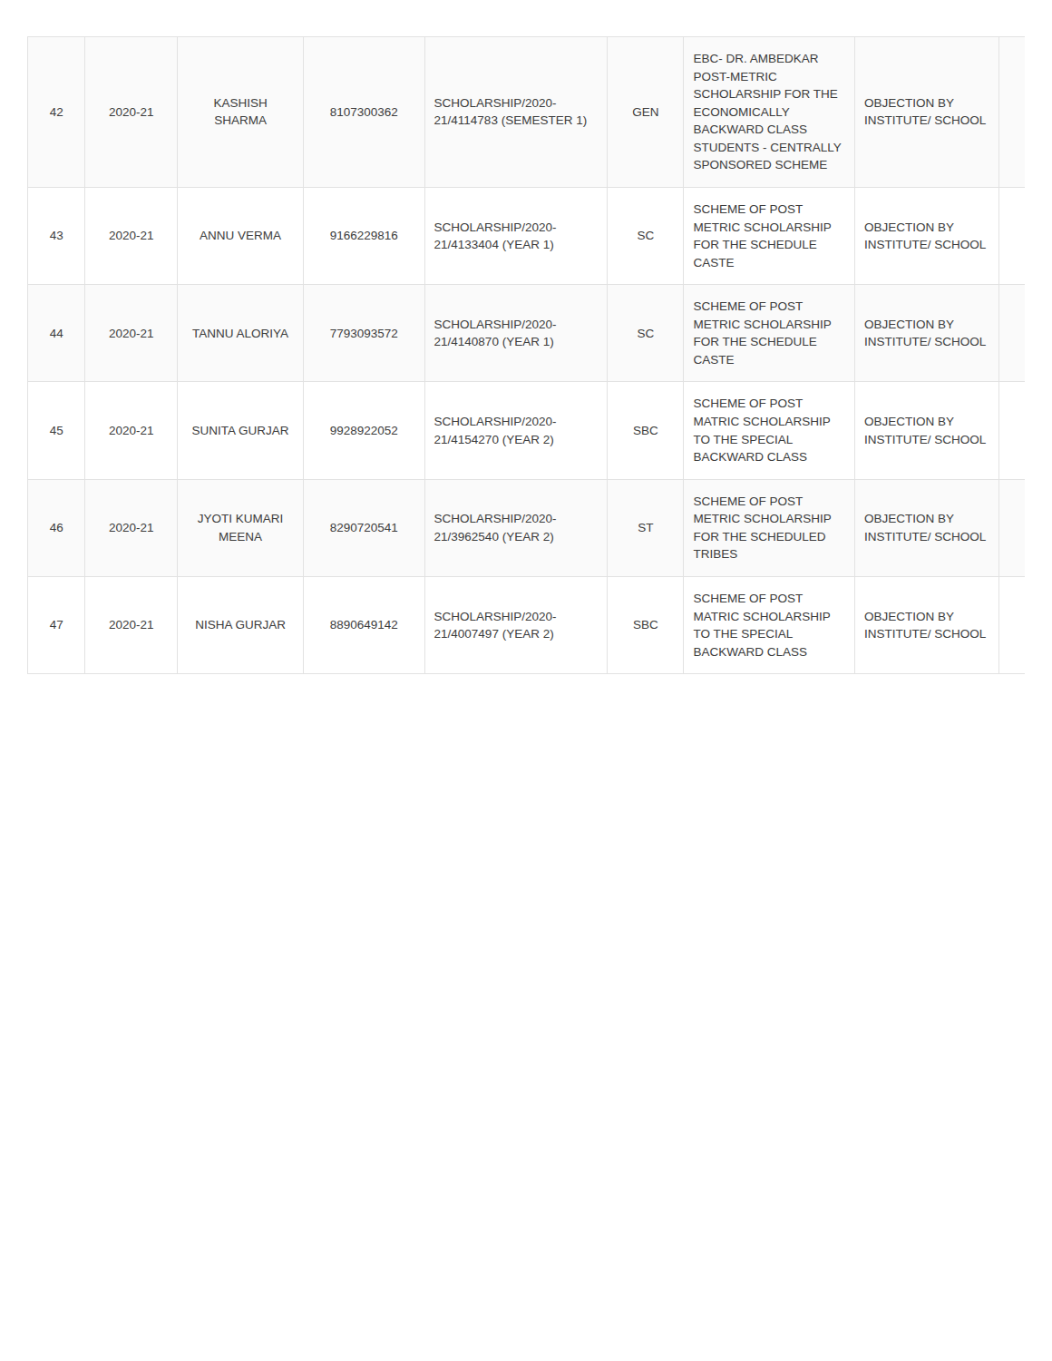| 42 | 2020-21 | KASHISH SHARMA | 8107300362 | SCHOLARSHIP/2020-21/4114783 (SEMESTER 1) | GEN | EBC- DR. AMBEDKAR POST-METRIC SCHOLARSHIP FOR THE ECONOMICALLY BACKWARD CLASS STUDENTS - CENTRALLY SPONSORED SCHEME | OBJECTION BY INSTITUTE/ SCHOOL | |
| 43 | 2020-21 | ANNU VERMA | 9166229816 | SCHOLARSHIP/2020-21/4133404 (YEAR 1) | SC | SCHEME OF POST METRIC SCHOLARSHIP FOR THE SCHEDULE CASTE | OBJECTION BY INSTITUTE/ SCHOOL | |
| 44 | 2020-21 | TANNU ALORIYA | 7793093572 | SCHOLARSHIP/2020-21/4140870 (YEAR 1) | SC | SCHEME OF POST METRIC SCHOLARSHIP FOR THE SCHEDULE CASTE | OBJECTION BY INSTITUTE/ SCHOOL | |
| 45 | 2020-21 | SUNITA GURJAR | 9928922052 | SCHOLARSHIP/2020-21/4154270 (YEAR 2) | SBC | SCHEME OF POST MATRIC SCHOLARSHIP TO THE SPECIAL BACKWARD CLASS | OBJECTION BY INSTITUTE/ SCHOOL | |
| 46 | 2020-21 | JYOTI KUMARI MEENA | 8290720541 | SCHOLARSHIP/2020-21/3962540 (YEAR 2) | ST | SCHEME OF POST METRIC SCHOLARSHIP FOR THE SCHEDULED TRIBES | OBJECTION BY INSTITUTE/ SCHOOL | |
| 47 | 2020-21 | NISHA GURJAR | 8890649142 | SCHOLARSHIP/2020-21/4007497 (YEAR 2) | SBC | SCHEME OF POST MATRIC SCHOLARSHIP TO THE SPECIAL BACKWARD CLASS | OBJECTION BY INSTITUTE/ SCHOOL | |